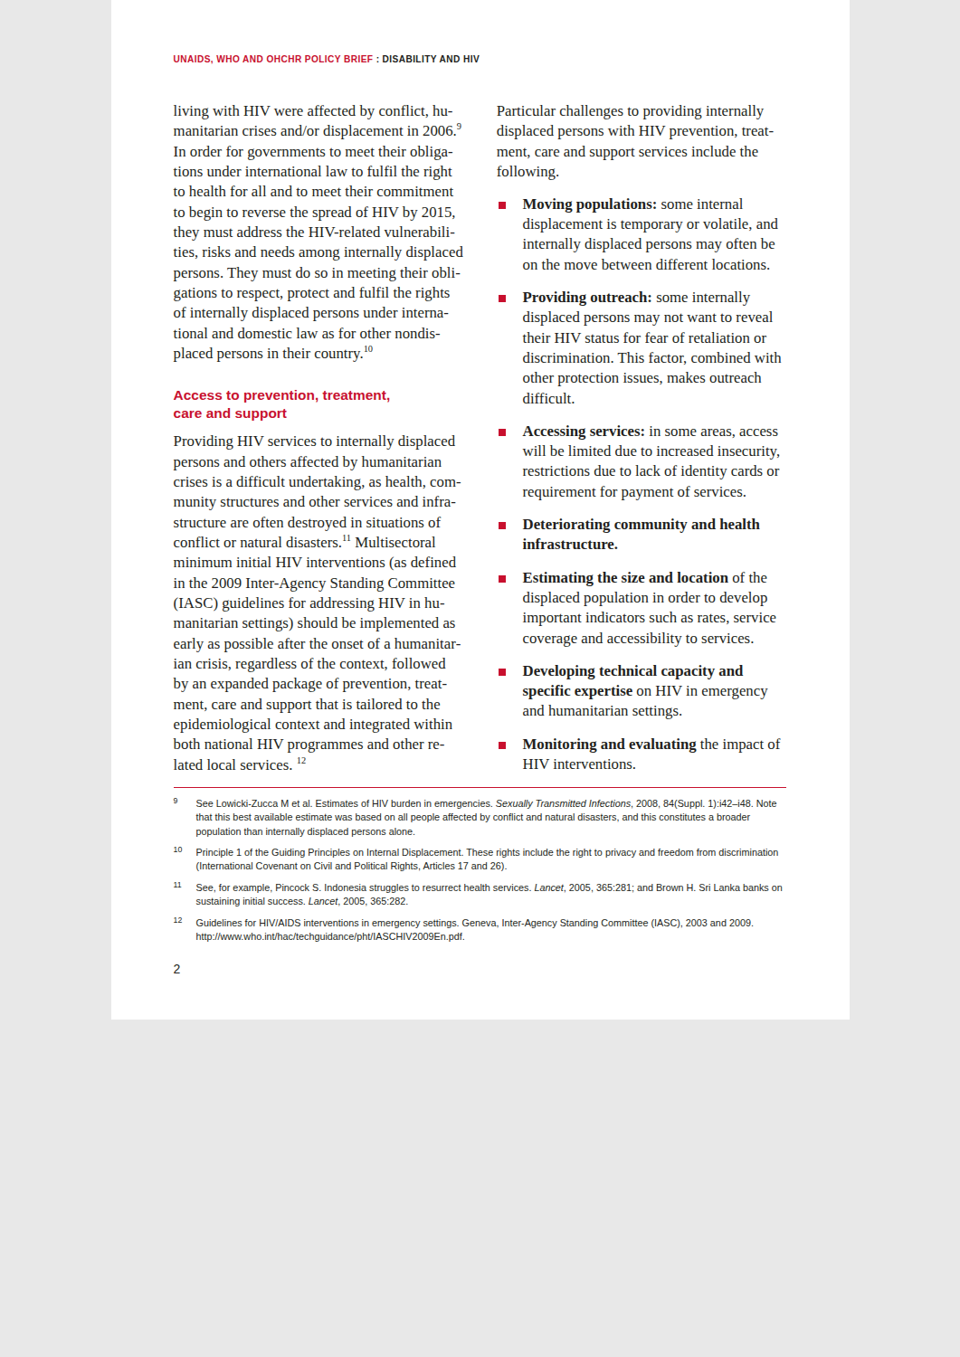UNAIDS, WHO and OHCHR POLICY BRIEF : DISABILITY AND HIV
living with HIV were affected by conflict, humanitarian crises and/or displacement in 2006.9 In order for governments to meet their obligations under international law to fulfil the right to health for all and to meet their commitment to begin to reverse the spread of HIV by 2015, they must address the HIV-related vulnerabilities, risks and needs among internally displaced persons. They must do so in meeting their obligations to respect, protect and fulfil the rights of internally displaced persons under international and domestic law as for other nondisplaced persons in their country.10
Access to prevention, treatment,
care and support
Providing HIV services to internally displaced persons and others affected by humanitarian crises is a difficult undertaking, as health, community structures and other services and infrastructure are often destroyed in situations of conflict or natural disasters.11 Multisectoral minimum initial HIV interventions (as defined in the 2009 Inter-Agency Standing Committee (IASC) guidelines for addressing HIV in humanitarian settings) should be implemented as early as possible after the onset of a humanitarian crisis, regardless of the context, followed by an expanded package of prevention, treatment, care and support that is tailored to the epidemiological context and integrated within both national HIV programmes and other related local services. 12
Particular challenges to providing internally displaced persons with HIV prevention, treatment, care and support services include the following.
Moving populations: some internal displacement is temporary or volatile, and internally displaced persons may often be on the move between different locations.
Providing outreach: some internally displaced persons may not want to reveal their HIV status for fear of retaliation or discrimination. This factor, combined with other protection issues, makes outreach difficult.
Accessing services: in some areas, access will be limited due to increased insecurity, restrictions due to lack of identity cards or requirement for payment of services.
Deteriorating community and health infrastructure.
Estimating the size and location of the displaced population in order to develop important indicators such as rates, service coverage and accessibility to services.
Developing technical capacity and specific expertise on HIV in emergency and humanitarian settings.
Monitoring and evaluating the impact of HIV interventions.
9 See Lowicki-Zucca M et al. Estimates of HIV burden in emergencies. Sexually Transmitted Infections, 2008, 84(Suppl. 1):i42–i48. Note that this best available estimate was based on all people affected by conflict and natural disasters, and this constitutes a broader population than internally displaced persons alone.
10 Principle 1 of the Guiding Principles on Internal Displacement. These rights include the right to privacy and freedom from discrimination (International Covenant on Civil and Political Rights, Articles 17 and 26).
11 See, for example, Pincock S. Indonesia struggles to resurrect health services. Lancet, 2005, 365:281; and Brown H. Sri Lanka banks on sustaining initial success. Lancet, 2005, 365:282.
12 Guidelines for HIV/AIDS interventions in emergency settings. Geneva, Inter-Agency Standing Committee (IASC), 2003 and 2009. http://www.who.int/hac/techguidance/pht/IASCHIV2009En.pdf.
2